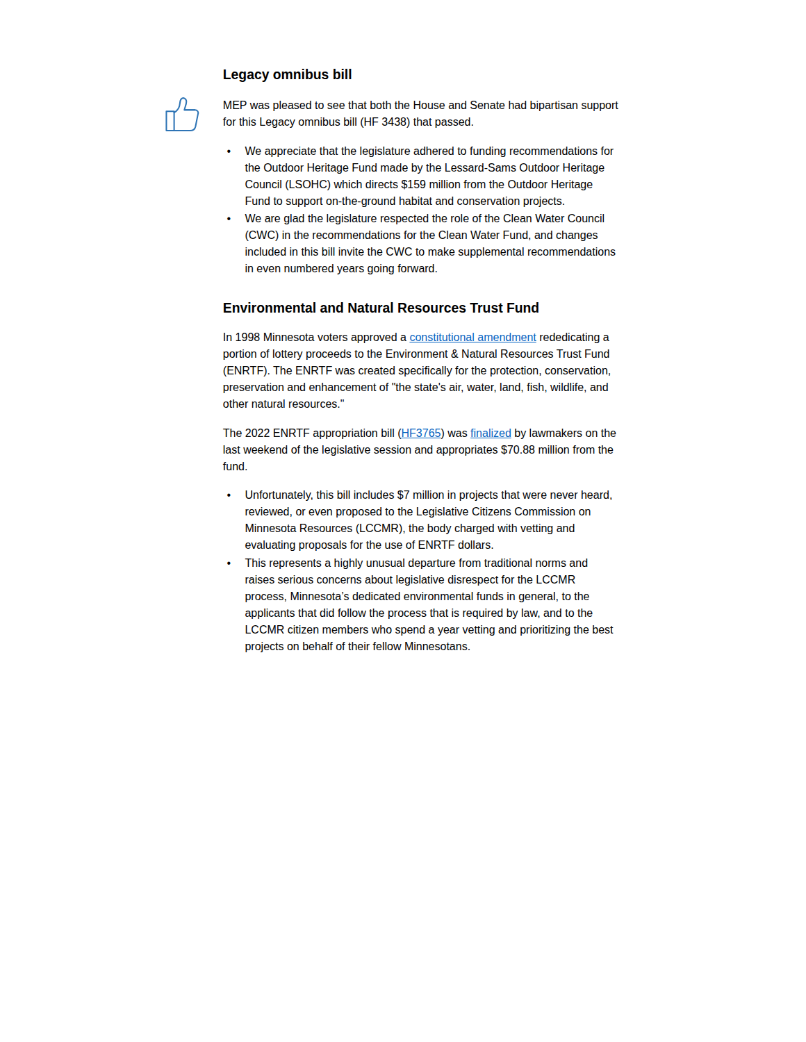Legacy omnibus bill
MEP was pleased to see that both the House and Senate had bipartisan support for this Legacy omnibus bill (HF 3438) that passed.
We appreciate that the legislature adhered to funding recommendations for the Outdoor Heritage Fund made by the Lessard-Sams Outdoor Heritage Council (LSOHC) which directs $159 million from the Outdoor Heritage Fund to support on-the-ground habitat and conservation projects.
We are glad the legislature respected the role of the Clean Water Council (CWC) in the recommendations for the Clean Water Fund, and changes included in this bill invite the CWC to make supplemental recommendations in even numbered years going forward.
Environmental and Natural Resources Trust Fund
In 1998 Minnesota voters approved a constitutional amendment rededicating a portion of lottery proceeds to the Environment & Natural Resources Trust Fund (ENRTF). The ENRTF was created specifically for the protection, conservation, preservation and enhancement of "the state's air, water, land, fish, wildlife, and other natural resources."
The 2022 ENRTF appropriation bill (HF3765) was finalized by lawmakers on the last weekend of the legislative session and appropriates $70.88 million from the fund.
Unfortunately, this bill includes $7 million in projects that were never heard, reviewed, or even proposed to the Legislative Citizens Commission on Minnesota Resources (LCCMR), the body charged with vetting and evaluating proposals for the use of ENRTF dollars.
This represents a highly unusual departure from traditional norms and raises serious concerns about legislative disrespect for the LCCMR process, Minnesota’s dedicated environmental funds in general, to the applicants that did follow the process that is required by law, and to the LCCMR citizen members who spend a year vetting and prioritizing the best projects on behalf of their fellow Minnesotans.